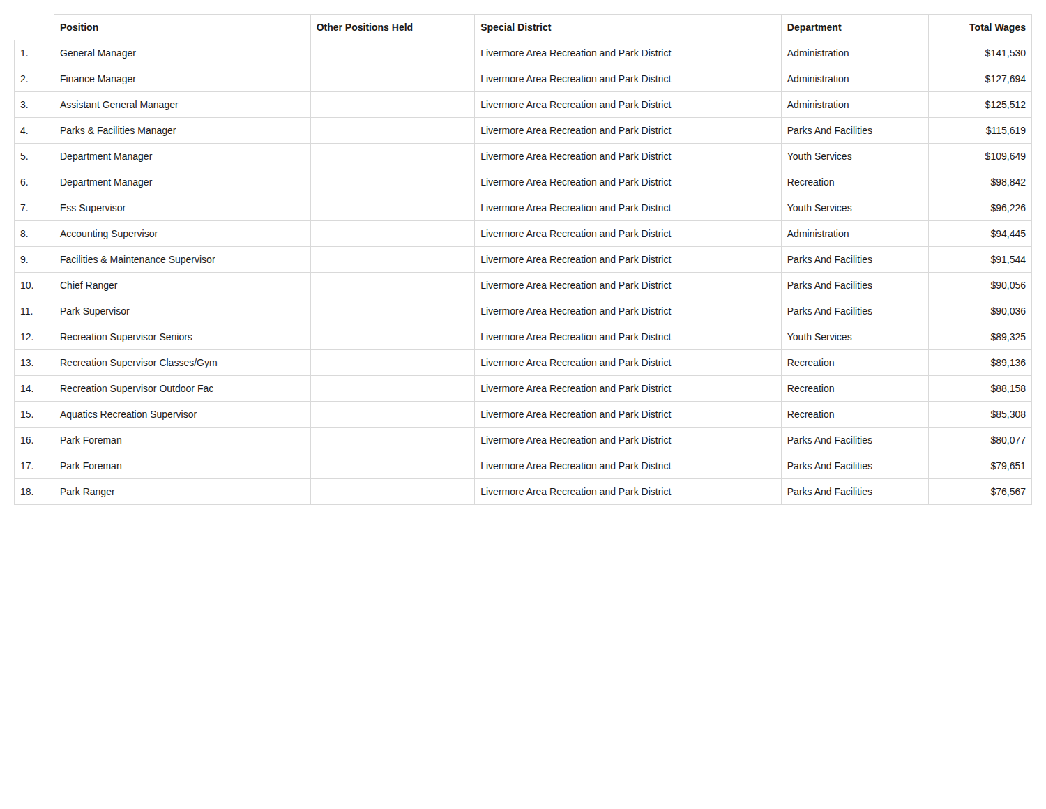| | Position | Other Positions Held | Special District | Department | Total Wages |
| --- | --- | --- | --- | --- | --- |
| 1. | General Manager | | Livermore Area Recreation and Park District | Administration | $141,530 |
| 2. | Finance Manager | | Livermore Area Recreation and Park District | Administration | $127,694 |
| 3. | Assistant General Manager | | Livermore Area Recreation and Park District | Administration | $125,512 |
| 4. | Parks & Facilities Manager | | Livermore Area Recreation and Park District | Parks And Facilities | $115,619 |
| 5. | Department Manager | | Livermore Area Recreation and Park District | Youth Services | $109,649 |
| 6. | Department Manager | | Livermore Area Recreation and Park District | Recreation | $98,842 |
| 7. | Ess Supervisor | | Livermore Area Recreation and Park District | Youth Services | $96,226 |
| 8. | Accounting Supervisor | | Livermore Area Recreation and Park District | Administration | $94,445 |
| 9. | Facilities & Maintenance Supervisor | | Livermore Area Recreation and Park District | Parks And Facilities | $91,544 |
| 10. | Chief Ranger | | Livermore Area Recreation and Park District | Parks And Facilities | $90,056 |
| 11. | Park Supervisor | | Livermore Area Recreation and Park District | Parks And Facilities | $90,036 |
| 12. | Recreation Supervisor Seniors | | Livermore Area Recreation and Park District | Youth Services | $89,325 |
| 13. | Recreation Supervisor Classes/Gym | | Livermore Area Recreation and Park District | Recreation | $89,136 |
| 14. | Recreation Supervisor Outdoor Fac | | Livermore Area Recreation and Park District | Recreation | $88,158 |
| 15. | Aquatics Recreation Supervisor | | Livermore Area Recreation and Park District | Recreation | $85,308 |
| 16. | Park Foreman | | Livermore Area Recreation and Park District | Parks And Facilities | $80,077 |
| 17. | Park Foreman | | Livermore Area Recreation and Park District | Parks And Facilities | $79,651 |
| 18. | Park Ranger | | Livermore Area Recreation and Park District | Parks And Facilities | $76,567 |